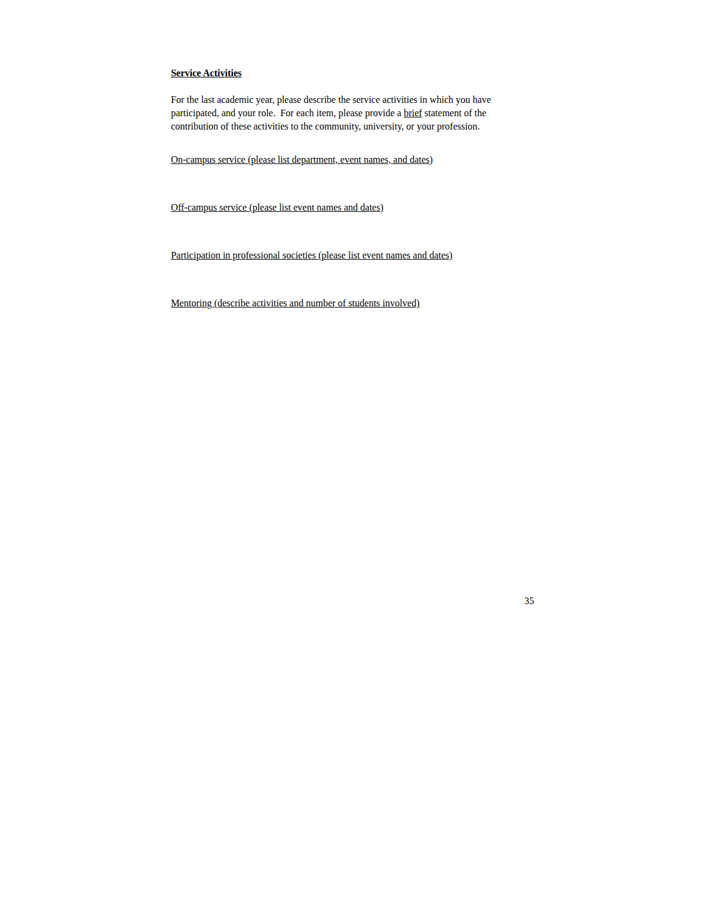Service Activities
For the last academic year, please describe the service activities in which you have participated, and your role. For each item, please provide a brief statement of the contribution of these activities to the community, university, or your profession.
On-campus service (please list department, event names, and dates)
Off-campus service (please list event names and dates)
Participation in professional societies (please list event names and dates)
Mentoring (describe activities and number of students involved)
35